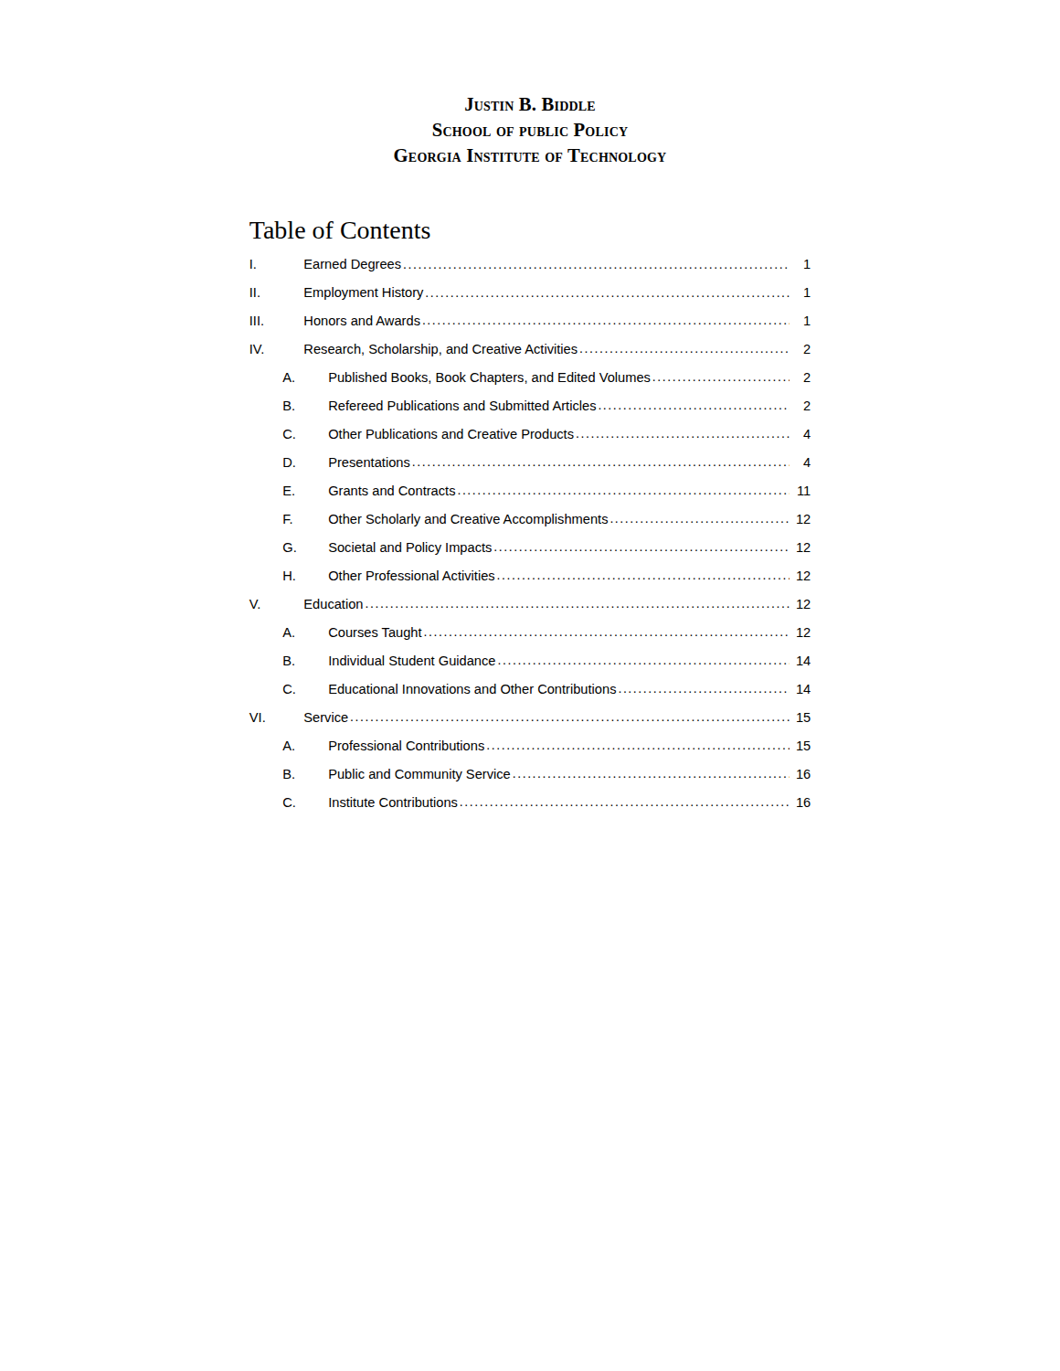Justin B. Biddle
School of public Policy
Georgia Institute of Technology
Table of Contents
I. Earned Degrees ................................................................................................................................ 1
II. Employment History ................................................................................................................ 1
III. Honors and Awards ................................................................................................................ 1
IV. Research, Scholarship, and Creative Activities ................................................................................ 2
A. Published Books, Book Chapters, and Edited Volumes ................................................................ 2
B. Refereed Publications and Submitted Articles ................................................................ 2
C. Other Publications and Creative Products ................................................................ 4
D. Presentations ................................................................................................................ 4
E. Grants and Contracts ................................................................................................ 11
F. Other Scholarly and Creative Accomplishments ................................................................ 12
G. Societal and Policy Impacts ................................................................................................ 12
H. Other Professional Activities ................................................................................................ 12
V. Education ................................................................................................................................ 12
A. Courses Taught ................................................................................................................ 12
B. Individual Student Guidance ................................................................................................ 14
C. Educational Innovations and Other Contributions ................................................................ 14
VI. Service ................................................................................................................................ 15
A. Professional Contributions ................................................................................................ 15
B. Public and Community Service ................................................................................................ 16
C. Institute Contributions ................................................................................................ 16